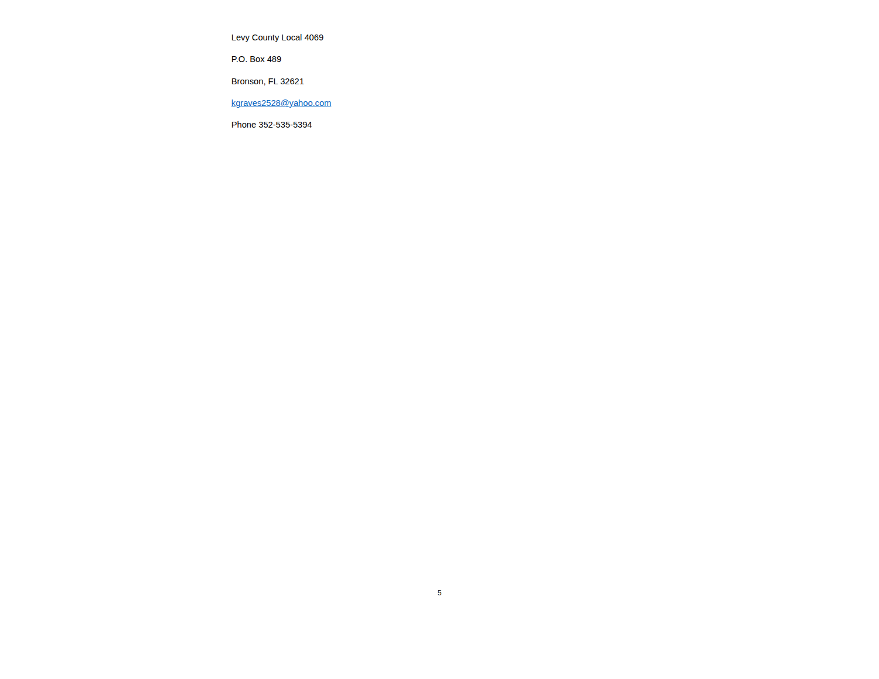Levy County Local 4069
P.O. Box 489
Bronson, FL 32621
kgraves2528@yahoo.com
Phone 352-535-5394
5